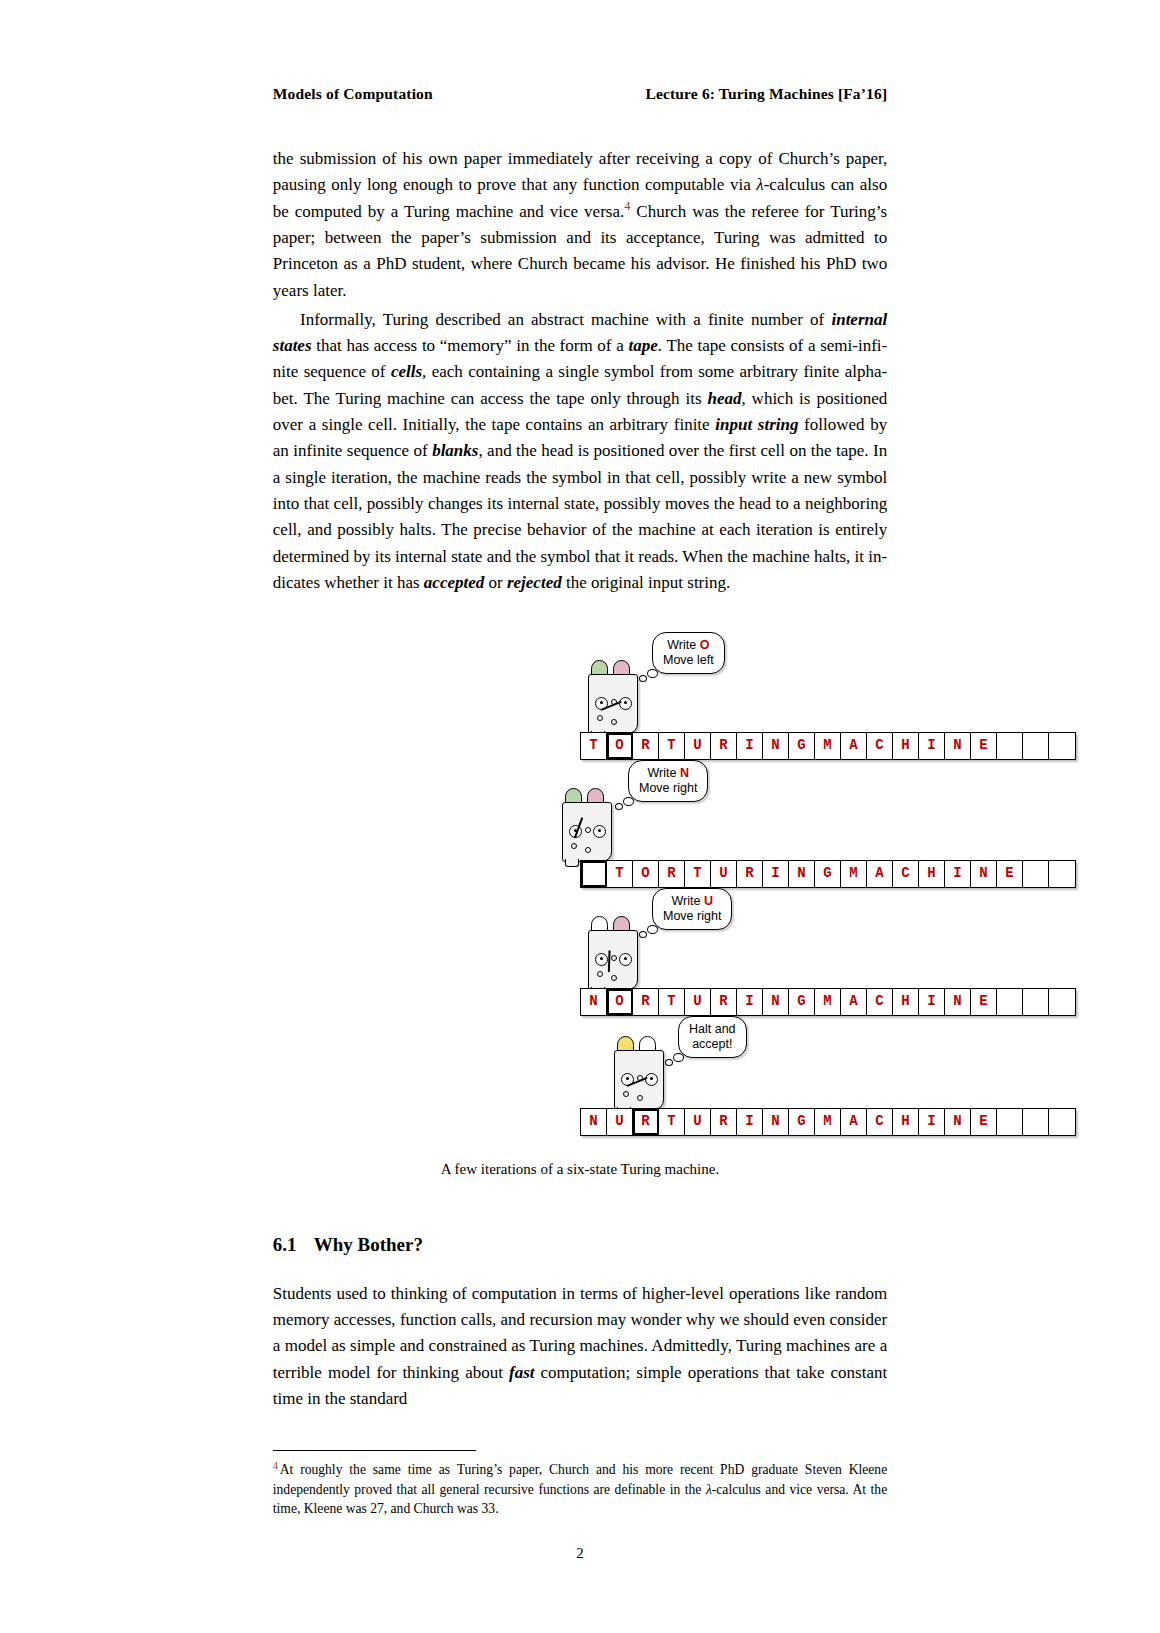Models of Computation
Lecture 6: Turing Machines [Fa’16]
the submission of his own paper immediately after receiving a copy of Church’s paper, pausing only long enough to prove that any function computable via λ-calculus can also be computed by a Turing machine and vice versa.4 Church was the referee for Turing’s paper; between the paper’s submission and its acceptance, Turing was admitted to Princeton as a PhD student, where Church became his advisor. He finished his PhD two years later.
Informally, Turing described an abstract machine with a finite number of internal states that has access to “memory” in the form of a tape. The tape consists of a semi-infinite sequence of cells, each containing a single symbol from some arbitrary finite alphabet. The Turing machine can access the tape only through its head, which is positioned over a single cell. Initially, the tape contains an arbitrary finite input string followed by an infinite sequence of blanks, and the head is positioned over the first cell on the tape. In a single iteration, the machine reads the symbol in that cell, possibly write a new symbol into that cell, possibly changes its internal state, possibly moves the head to a neighboring cell, and possibly halts. The precise behavior of the machine at each iteration is entirely determined by its internal state and the symbol that it reads. When the machine halts, it indicates whether it has accepted or rejected the original input string.
Write O
Move left
T
O
R
T
U
R
I
N
G
M
A
C
H
I
N
E
Write N
Move right
T
O
R
T
U
R
I
N
G
M
A
C
H
I
N
E
Write U
Move right
N
O
R
T
U
R
I
N
G
M
A
C
H
I
N
E
Halt and
accept!
N
U
R
T
U
R
I
N
G
M
A
C
H
I
N
E
A few iterations of a six-state Turing machine.
6.1 Why Bother?
Students used to thinking of computation in terms of higher-level operations like random memory accesses, function calls, and recursion may wonder why we should even consider a model as simple and constrained as Turing machines. Admittedly, Turing machines are a terrible model for thinking about fast computation; simple operations that take constant time in the standard
4At roughly the same time as Turing’s paper, Church and his more recent PhD graduate Steven Kleene independently proved that all general recursive functions are definable in the λ-calculus and vice versa. At the time, Kleene was 27, and Church was 33.
2